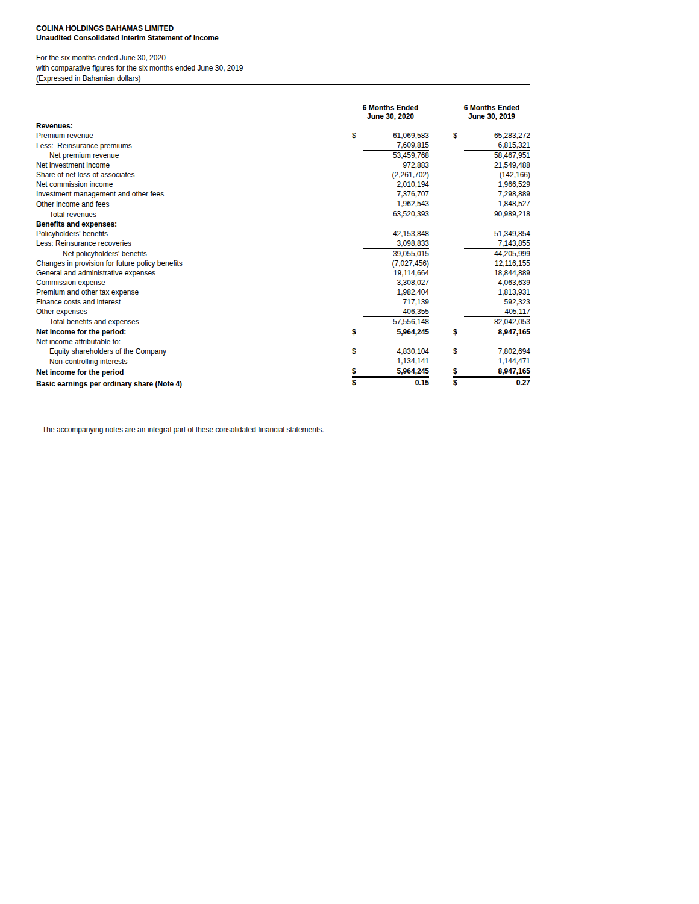COLINA HOLDINGS BAHAMAS LIMITED
Unaudited Consolidated Interim Statement of Income
For the six months ended June 30, 2020
with comparative figures for the six months ended June 30, 2019
(Expressed in Bahamian dollars)
| | | 6 Months Ended June 30, 2020 | | 6 Months Ended June 30, 2019 |
| Revenues: | | | | | | |
| Premium revenue | | $ | 61,069,583 | | $ | 65,283,272 |
| Less: Reinsurance premiums | | | 7,609,815 | | | 6,815,321 |
| Net premium revenue | | | 53,459,768 | | | 58,467,951 |
| Net investment income | | | 972,883 | | | 21,549,488 |
| Share of net loss of associates | | | (2,261,702) | | | (142,166) |
| Net commission income | | | 2,010,194 | | | 1,966,529 |
| Investment management and other fees | | | 7,376,707 | | | 7,298,889 |
| Other income and fees | | | 1,962,543 | | | 1,848,527 |
| Total revenues | | | 63,520,393 | | | 90,989,218 |
| Benefits and expenses: | | | | | | |
| Policyholders' benefits | | | 42,153,848 | | | 51,349,854 |
| Less: Reinsurance recoveries | | | 3,098,833 | | | 7,143,855 |
| Net policyholders' benefits | | | 39,055,015 | | | 44,205,999 |
| Changes in provision for future policy benefits | | | (7,027,456) | | | 12,116,155 |
| General and administrative expenses | | | 19,114,664 | | | 18,844,889 |
| Commission expense | | | 3,308,027 | | | 4,063,639 |
| Premium and other tax expense | | | 1,982,404 | | | 1,813,931 |
| Finance costs and interest | | | 717,139 | | | 592,323 |
| Other expenses | | | 406,355 | | | 405,117 |
| Total benefits and expenses | | | 57,556,148 | | | 82,042,053 |
| Net income for the period: | | $ | 5,964,245 | | $ | 8,947,165 |
| Net income attributable to: | | | | | | |
| Equity shareholders of the Company | | $ | 4,830,104 | | $ | 7,802,694 |
| Non-controlling interests | | | 1,134,141 | | | 1,144,471 |
| Net income for the period | | $ | 5,964,245 | | $ | 8,947,165 |
| Basic earnings per ordinary share (Note 4) | | $ | 0.15 | | $ | 0.27 |
The accompanying notes are an integral part of these consolidated financial statements.